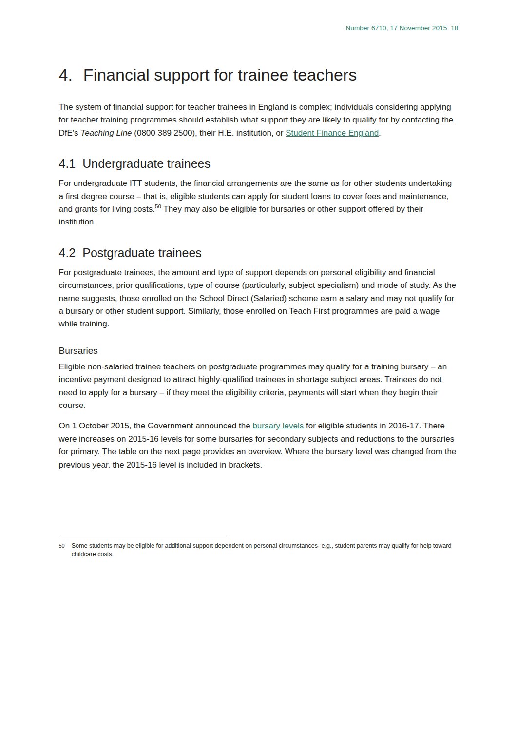Number 6710, 17 November 2015 18
4. Financial support for trainee teachers
The system of financial support for teacher trainees in England is complex; individuals considering applying for teacher training programmes should establish what support they are likely to qualify for by contacting the DfE's Teaching Line (0800 389 2500), their H.E. institution, or Student Finance England.
4.1 Undergraduate trainees
For undergraduate ITT students, the financial arrangements are the same as for other students undertaking a first degree course – that is, eligible students can apply for student loans to cover fees and maintenance, and grants for living costs.50 They may also be eligible for bursaries or other support offered by their institution.
4.2 Postgraduate trainees
For postgraduate trainees, the amount and type of support depends on personal eligibility and financial circumstances, prior qualifications, type of course (particularly, subject specialism) and mode of study. As the name suggests, those enrolled on the School Direct (Salaried) scheme earn a salary and may not qualify for a bursary or other student support. Similarly, those enrolled on Teach First programmes are paid a wage while training.
Bursaries
Eligible non-salaried trainee teachers on postgraduate programmes may qualify for a training bursary – an incentive payment designed to attract highly-qualified trainees in shortage subject areas. Trainees do not need to apply for a bursary – if they meet the eligibility criteria, payments will start when they begin their course.
On 1 October 2015, the Government announced the bursary levels for eligible students in 2016-17. There were increases on 2015-16 levels for some bursaries for secondary subjects and reductions to the bursaries for primary. The table on the next page provides an overview. Where the bursary level was changed from the previous year, the 2015-16 level is included in brackets.
50 Some students may be eligible for additional support dependent on personal circumstances- e.g., student parents may qualify for help toward childcare costs.